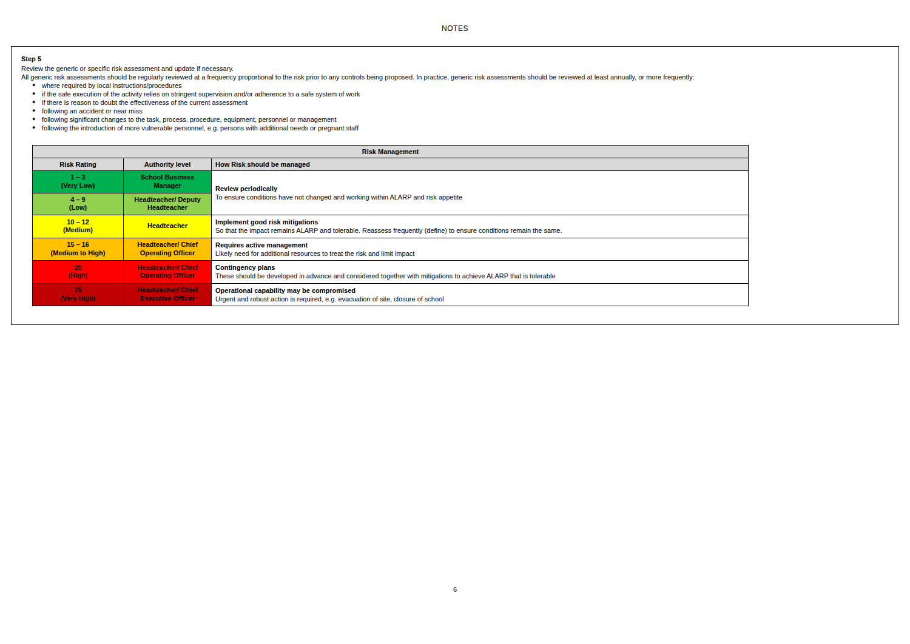NOTES
Step 5
Review the generic or specific risk assessment and update if necessary.
All generic risk assessments should be regularly reviewed at a frequency proportional to the risk prior to any controls being proposed. In practice, generic risk assessments should be reviewed at least annually, or more frequently:
where required by local instructions/procedures
if the safe execution of the activity relies on stringent supervision and/or adherence to a safe system of work
if there is reason to doubt the effectiveness of the current assessment
following an accident or near miss
following significant changes to the task, process, procedure, equipment, personnel or management
following the introduction of more vulnerable personnel, e.g. persons with additional needs or pregnant staff
| Risk Management |
| Risk Rating | Authority level | How Risk should be managed |
| 1 – 3 (Very Low) | School Business Manager | Review periodically To ensure conditions have not changed and working within ALARP and risk appetite |
| 4 – 9 (Low) | Headteacher/ Deputy Headteacher |
| 10 – 12 (Medium) | Headteacher | Implement good risk mitigations So that the impact remains ALARP and tolerable. Reassess frequently (define) to ensure conditions remain the same. |
| 15 – 16 (Medium to High) | Headteacher/ Chief Operating Officer | Requires active management Likely need for additional resources to treat the risk and limit impact |
| 20 (High) | Headteacher/ Chief Operating Officer | Contingency plans These should be developed in advance and considered together with mitigations to achieve ALARP that is tolerable |
| 25 (Very High) | Headteacher/ Chief Executive Officer | Operational capability may be compromised Urgent and robust action is required, e.g. evacuation of site, closure of school |
6